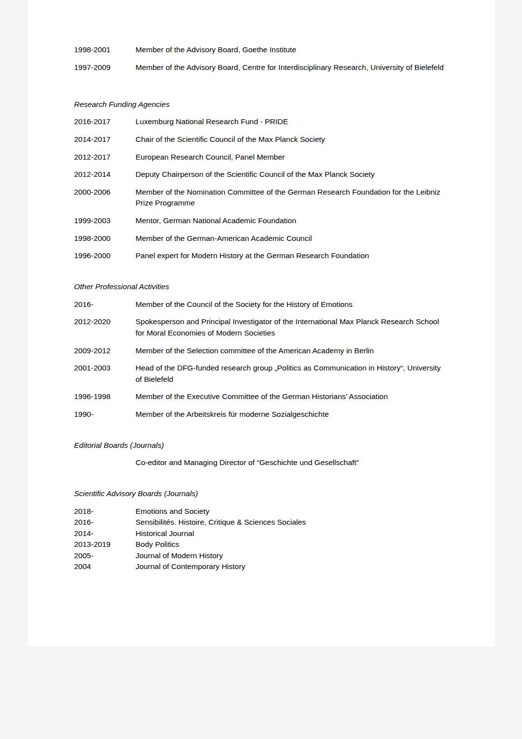1998-2001
Member of the Advisory Board, Goethe Institute
1997-2009
Member of the Advisory Board, Centre for Interdisciplinary Research, University of Bielefeld
Research Funding Agencies
2016-2017
Luxemburg National Research Fund - PRIDE
2014-2017
Chair of the Scientific Council of the Max Planck Society
2012-2017
European Research Council, Panel Member
2012-2014
Deputy Chairperson of the Scientific Council of the Max Planck Society
2000-2006
Member of the Nomination Committee of the German Research Foundation for the Leibniz Prize Programme
1999-2003
Mentor, German National Academic Foundation
1998-2000
Member of the German-American Academic Council
1996-2000
Panel expert for Modern History at the German Research Foundation
Other Professional Activities
2016-
Member of the Council of the Society for the History of Emotions
2012-2020
Spokesperson and Principal Investigator of the International Max Planck Research School for Moral Economies of Modern Societies
2009-2012
Member of the Selection committee of the American Academy in Berlin
2001-2003
Head of the DFG-funded research group „Politics as Communication in History“, University of Bielefeld
1996-1998
Member of the Executive Committee of the German Historians’ Association
1990-
Member of the Arbeitskreis für moderne Sozialgeschichte
Editorial Boards (Journals)
Co-editor and Managing Director of “Geschichte und Gesellschaft”
Scientific Advisory Boards (Journals)
2018-
Emotions and Society
2016-
Sensibilités. Histoire, Critique & Sciences Sociales
2014-
Historical Journal
2013-2019
Body Politics
2005-
Journal of Modern History
2004
Journal of Contemporary History